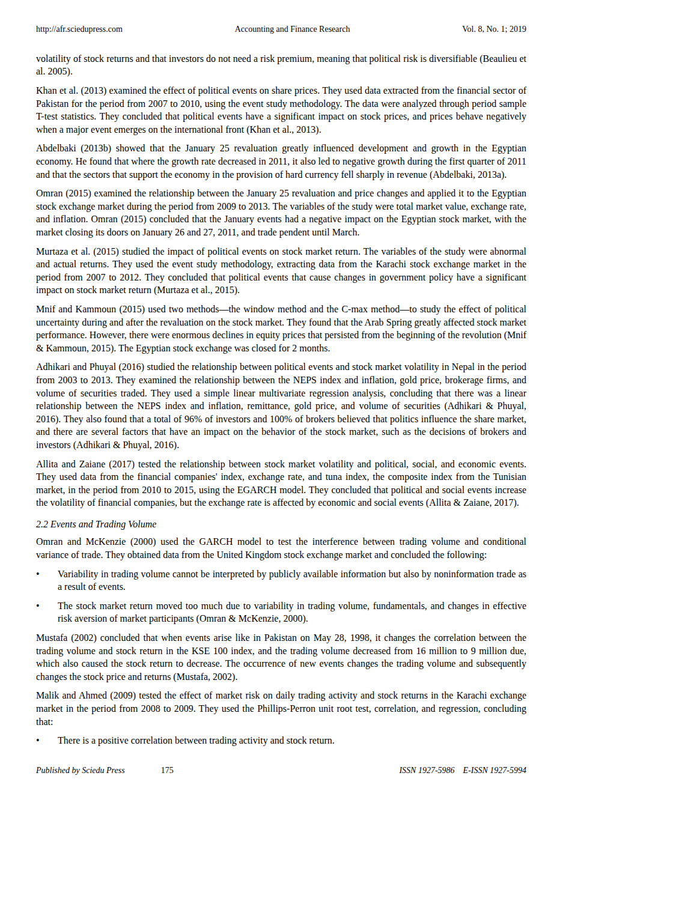http://afr.sciedupress.com Accounting and Finance Research Vol. 8, No. 1; 2019
volatility of stock returns and that investors do not need a risk premium, meaning that political risk is diversifiable (Beaulieu et al. 2005).
Khan et al. (2013) examined the effect of political events on share prices. They used data extracted from the financial sector of Pakistan for the period from 2007 to 2010, using the event study methodology. The data were analyzed through period sample T-test statistics. They concluded that political events have a significant impact on stock prices, and prices behave negatively when a major event emerges on the international front (Khan et al., 2013).
Abdelbaki (2013b) showed that the January 25 revaluation greatly influenced development and growth in the Egyptian economy. He found that where the growth rate decreased in 2011, it also led to negative growth during the first quarter of 2011 and that the sectors that support the economy in the provision of hard currency fell sharply in revenue (Abdelbaki, 2013a).
Omran (2015) examined the relationship between the January 25 revaluation and price changes and applied it to the Egyptian stock exchange market during the period from 2009 to 2013. The variables of the study were total market value, exchange rate, and inflation. Omran (2015) concluded that the January events had a negative impact on the Egyptian stock market, with the market closing its doors on January 26 and 27, 2011, and trade pendent until March.
Murtaza et al. (2015) studied the impact of political events on stock market return. The variables of the study were abnormal and actual returns. They used the event study methodology, extracting data from the Karachi stock exchange market in the period from 2007 to 2012. They concluded that political events that cause changes in government policy have a significant impact on stock market return (Murtaza et al., 2015).
Mnif and Kammoun (2015) used two methods—the window method and the C-max method—to study the effect of political uncertainty during and after the revaluation on the stock market. They found that the Arab Spring greatly affected stock market performance. However, there were enormous declines in equity prices that persisted from the beginning of the revolution (Mnif & Kammoun, 2015). The Egyptian stock exchange was closed for 2 months.
Adhikari and Phuyal (2016) studied the relationship between political events and stock market volatility in Nepal in the period from 2003 to 2013. They examined the relationship between the NEPS index and inflation, gold price, brokerage firms, and volume of securities traded. They used a simple linear multivariate regression analysis, concluding that there was a linear relationship between the NEPS index and inflation, remittance, gold price, and volume of securities (Adhikari & Phuyal, 2016). They also found that a total of 96% of investors and 100% of brokers believed that politics influence the share market, and there are several factors that have an impact on the behavior of the stock market, such as the decisions of brokers and investors (Adhikari & Phuyal, 2016).
Allita and Zaiane (2017) tested the relationship between stock market volatility and political, social, and economic events. They used data from the financial companies' index, exchange rate, and tuna index, the composite index from the Tunisian market, in the period from 2010 to 2015, using the EGARCH model. They concluded that political and social events increase the volatility of financial companies, but the exchange rate is affected by economic and social events (Allita & Zaiane, 2017).
2.2 Events and Trading Volume
Omran and McKenzie (2000) used the GARCH model to test the interference between trading volume and conditional variance of trade. They obtained data from the United Kingdom stock exchange market and concluded the following:
Variability in trading volume cannot be interpreted by publicly available information but also by noninformation trade as a result of events.
The stock market return moved too much due to variability in trading volume, fundamentals, and changes in effective risk aversion of market participants (Omran & McKenzie, 2000).
Mustafa (2002) concluded that when events arise like in Pakistan on May 28, 1998, it changes the correlation between the trading volume and stock return in the KSE 100 index, and the trading volume decreased from 16 million to 9 million due, which also caused the stock return to decrease. The occurrence of new events changes the trading volume and subsequently changes the stock price and returns (Mustafa, 2002).
Malik and Ahmed (2009) tested the effect of market risk on daily trading activity and stock returns in the Karachi exchange market in the period from 2008 to 2009. They used the Phillips-Perron unit root test, correlation, and regression, concluding that:
There is a positive correlation between trading activity and stock return.
Published by Sciedu Press 175 ISSN 1927-5986 E-ISSN 1927-5994